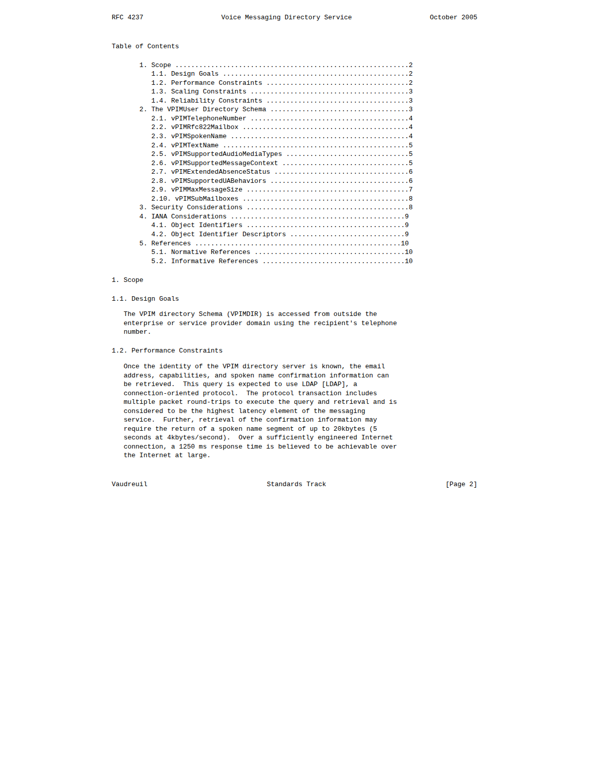RFC 4237 Voice Messaging Directory Service October 2005
Table of Contents
   1. Scope ...........................................................2
      1.1. Design Goals ...............................................2
      1.2. Performance Constraints ....................................2
      1.3. Scaling Constraints ........................................3
      1.4. Reliability Constraints ....................................3
   2. The VPIMUser Directory Schema ...................................3
      2.1. vPIMTelephoneNumber ........................................4
      2.2. vPIMRfc822Mailbox ..........................................4
      2.3. vPIMSpokenName .............................................4
      2.4. vPIMTextName ...............................................5
      2.5. vPIMSupportedAudioMediaTypes ...............................5
      2.6. vPIMSupportedMessageContext ................................5
      2.7. vPIMExtendedAbsenceStatus ..................................6
      2.8. vPIMSupportedUABehaviors ...................................6
      2.9. vPIMMaxMessageSize .........................................7
      2.10. vPIMSubMailboxes ..........................................8
   3. Security Considerations .........................................8
   4. IANA Considerations ............................................9
      4.1. Object Identifiers ........................................9
      4.2. Object Identifier Descriptors .............................9
   5. References ....................................................10
      5.1. Normative References ......................................10
      5.2. Informative References ....................................10
1. Scope
1.1. Design Goals
The VPIM directory Schema (VPIMDIR) is accessed from outside the
enterprise or service provider domain using the recipient's telephone
number.
1.2. Performance Constraints
Once the identity of the VPIM directory server is known, the email
address, capabilities, and spoken name confirmation information can
be retrieved.  This query is expected to use LDAP [LDAP], a
connection-oriented protocol.  The protocol transaction includes
multiple packet round-trips to execute the query and retrieval and is
considered to be the highest latency element of the messaging
service.  Further, retrieval of the confirmation information may
require the return of a spoken name segment of up to 20kbytes (5
seconds at 4kbytes/second).  Over a sufficiently engineered Internet
connection, a 1250 ms response time is believed to be achievable over
the Internet at large.
Vaudreuil Standards Track [Page 2]